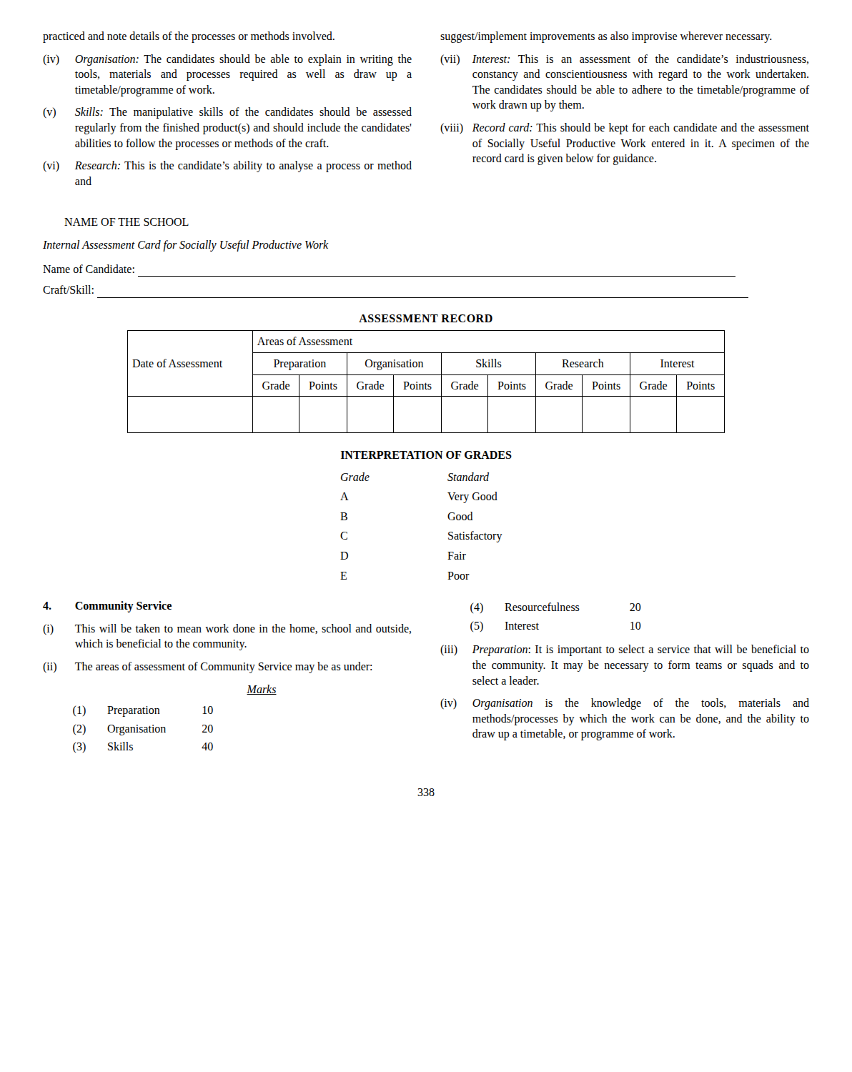practiced and note details of the processes or methods involved.
(iv)
Organisation: The candidates should be able to explain in writing the tools, materials and processes required as well as draw up a timetable/programme of work.
(v)
Skills: The manipulative skills of the candidates should be assessed regularly from the finished product(s) and should include the candidates' abilities to follow the processes or methods of the craft.
(vi)
Research: This is the candidate’s ability to analyse a process or method and
suggest/implement improvements as also improvise wherever necessary.
(vii)
Interest: This is an assessment of the candidate’s industriousness, constancy and conscientiousness with regard to the work undertaken. The candidates should be able to adhere to the timetable/programme of work drawn up by them.
(viii)
Record card: This should be kept for each candidate and the assessment of Socially Useful Productive Work entered in it. A specimen of the record card is given below for guidance.
NAME OF THE SCHOOL
Internal Assessment Card for Socially Useful Productive Work
Name of Candidate:
Craft/Skill:
ASSESSMENT RECORD
| Date of Assessment | Areas of Assessment |
| Preparation | Organisation | Skills | Research | Interest |
| Grade | Points | Grade | Points | Grade | Points | Grade | Points | Grade | Points |
INTERPRETATION OF GRADES
| Grade | Standard |
| A | Very Good |
| B | Good |
| C | Satisfactory |
| D | Fair |
| E | Poor |
4.
Community Service
(i)
This will be taken to mean work done in the home, school and outside, which is beneficial to the community.
(ii)
The areas of assessment of Community Service may be as under:
Marks
| (1) | Preparation | 10 |
| (2) | Organisation | 20 |
| (3) | Skills | 40 |
| (4) | Resourcefulness | 20 |
| (5) | Interest | 10 |
(iii)
Preparation: It is important to select a service that will be beneficial to the community. It may be necessary to form teams or squads and to select a leader.
(iv)
Organisation is the knowledge of the tools, materials and methods/processes by which the work can be done, and the ability to draw up a timetable, or programme of work.
338